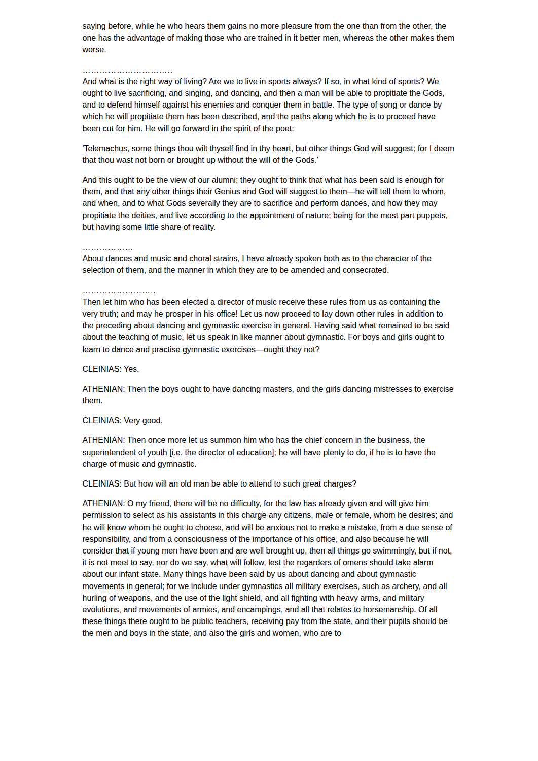saying before, while he who hears them gains no more pleasure from the one than from the other, the one has the advantage of making those who are trained in it better men, whereas the other makes them worse.
…………………………..
And what is the right way of living? Are we to live in sports always? If so, in what kind of sports? We ought to live sacrificing, and singing, and dancing, and then a man will be able to propitiate the Gods, and to defend himself against his enemies and conquer them in battle. The type of song or dance by which he will propitiate them has been described, and the paths along which he is to proceed have been cut for him. He will go forward in the spirit of the poet:
'Telemachus, some things thou wilt thyself find in thy heart, but other things God will suggest; for I deem that thou wast not born or brought up without the will of the Gods.'
And this ought to be the view of our alumni; they ought to think that what has been said is enough for them, and that any other things their Genius and God will suggest to them—he will tell them to whom, and when, and to what Gods severally they are to sacrifice and perform dances, and how they may propitiate the deities, and live according to the appointment of nature; being for the most part puppets, but having some little share of reality.
………………
About dances and music and choral strains, I have already spoken both as to the character of the selection of them, and the manner in which they are to be amended and consecrated.
……………………..
Then let him who has been elected a director of music receive these rules from us as containing the very truth; and may he prosper in his office! Let us now proceed to lay down other rules in addition to the preceding about dancing and gymnastic exercise in general. Having said what remained to be said about the teaching of music, let us speak in like manner about gymnastic. For boys and girls ought to learn to dance and practise gymnastic exercises—ought they not?
Cleinias: Yes.
Athenian: Then the boys ought to have dancing masters, and the girls dancing mistresses to exercise them.
Cleinias: Very good.
Athenian: Then once more let us summon him who has the chief concern in the business, the superintendent of youth [i.e. the director of education]; he will have plenty to do, if he is to have the charge of music and gymnastic.
Cleinias: But how will an old man be able to attend to such great charges?
Athenian: O my friend, there will be no difficulty, for the law has already given and will give him permission to select as his assistants in this charge any citizens, male or female, whom he desires; and he will know whom he ought to choose, and will be anxious not to make a mistake, from a due sense of responsibility, and from a consciousness of the importance of his office, and also because he will consider that if young men have been and are well brought up, then all things go swimmingly, but if not, it is not meet to say, nor do we say, what will follow, lest the regarders of omens should take alarm about our infant state. Many things have been said by us about dancing and about gymnastic movements in general; for we include under gymnastics all military exercises, such as archery, and all hurling of weapons, and the use of the light shield, and all fighting with heavy arms, and military evolutions, and movements of armies, and encampings, and all that relates to horsemanship. Of all these things there ought to be public teachers, receiving pay from the state, and their pupils should be the men and boys in the state, and also the girls and women, who are to